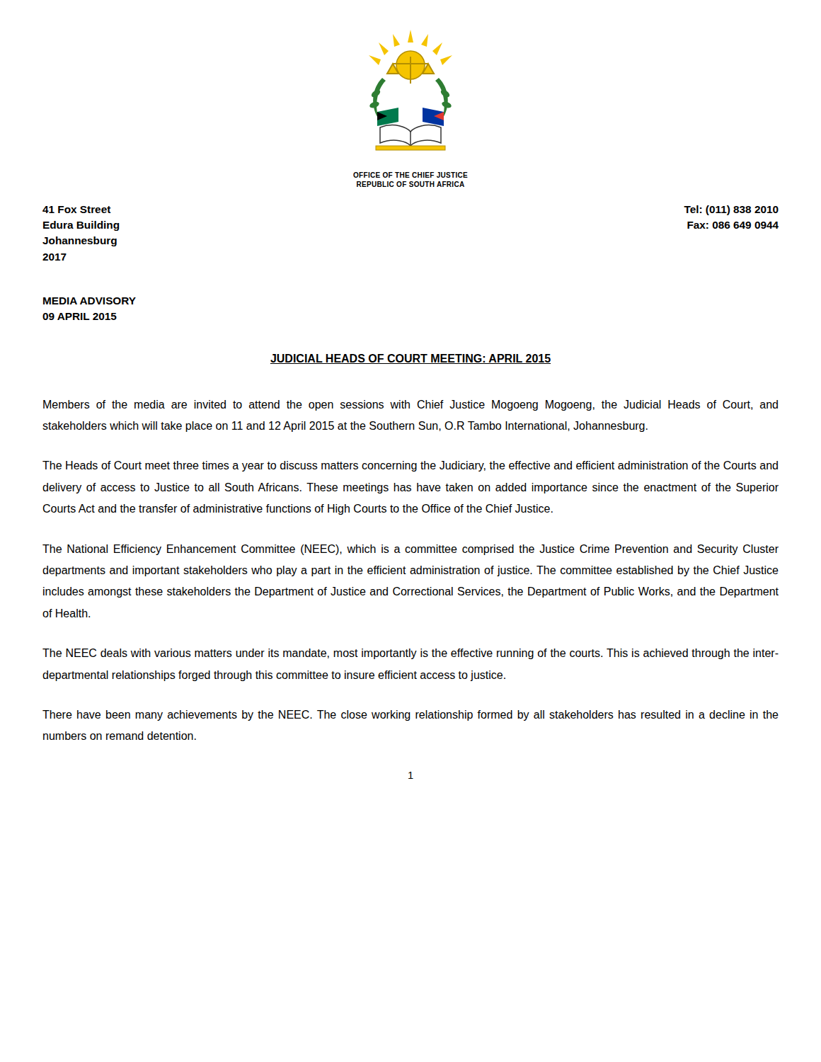OFFICE OF THE CHIEF JUSTICE
REPUBLIC OF SOUTH AFRICA
| 41 Fox Street Edura Building Johannesburg 2017 | Tel: (011) 838 2010 Fax: 086 649 0944 |
MEDIA ADVISORY
09 APRIL 2015
JUDICIAL HEADS OF COURT MEETING: APRIL 2015
Members of the media are invited to attend the open sessions with Chief Justice Mogoeng Mogoeng, the Judicial Heads of Court, and stakeholders which will take place on 11 and 12 April 2015 at the Southern Sun, O.R Tambo International, Johannesburg.
The Heads of Court meet three times a year to discuss matters concerning the Judiciary, the effective and efficient administration of the Courts and delivery of access to Justice to all South Africans. These meetings has have taken on added importance since the enactment of the Superior Courts Act and the transfer of administrative functions of High Courts to the Office of the Chief Justice.
The National Efficiency Enhancement Committee (NEEC), which is a committee comprised the Justice Crime Prevention and Security Cluster departments and important stakeholders who play a part in the efficient administration of justice. The committee established by the Chief Justice includes amongst these stakeholders the Department of Justice and Correctional Services, the Department of Public Works, and the Department of Health.
The NEEC deals with various matters under its mandate, most importantly is the effective running of the courts. This is achieved through the inter-departmental relationships forged through this committee to insure efficient access to justice.
There have been many achievements by the NEEC. The close working relationship formed by all stakeholders has resulted in a decline in the numbers on remand detention.
1